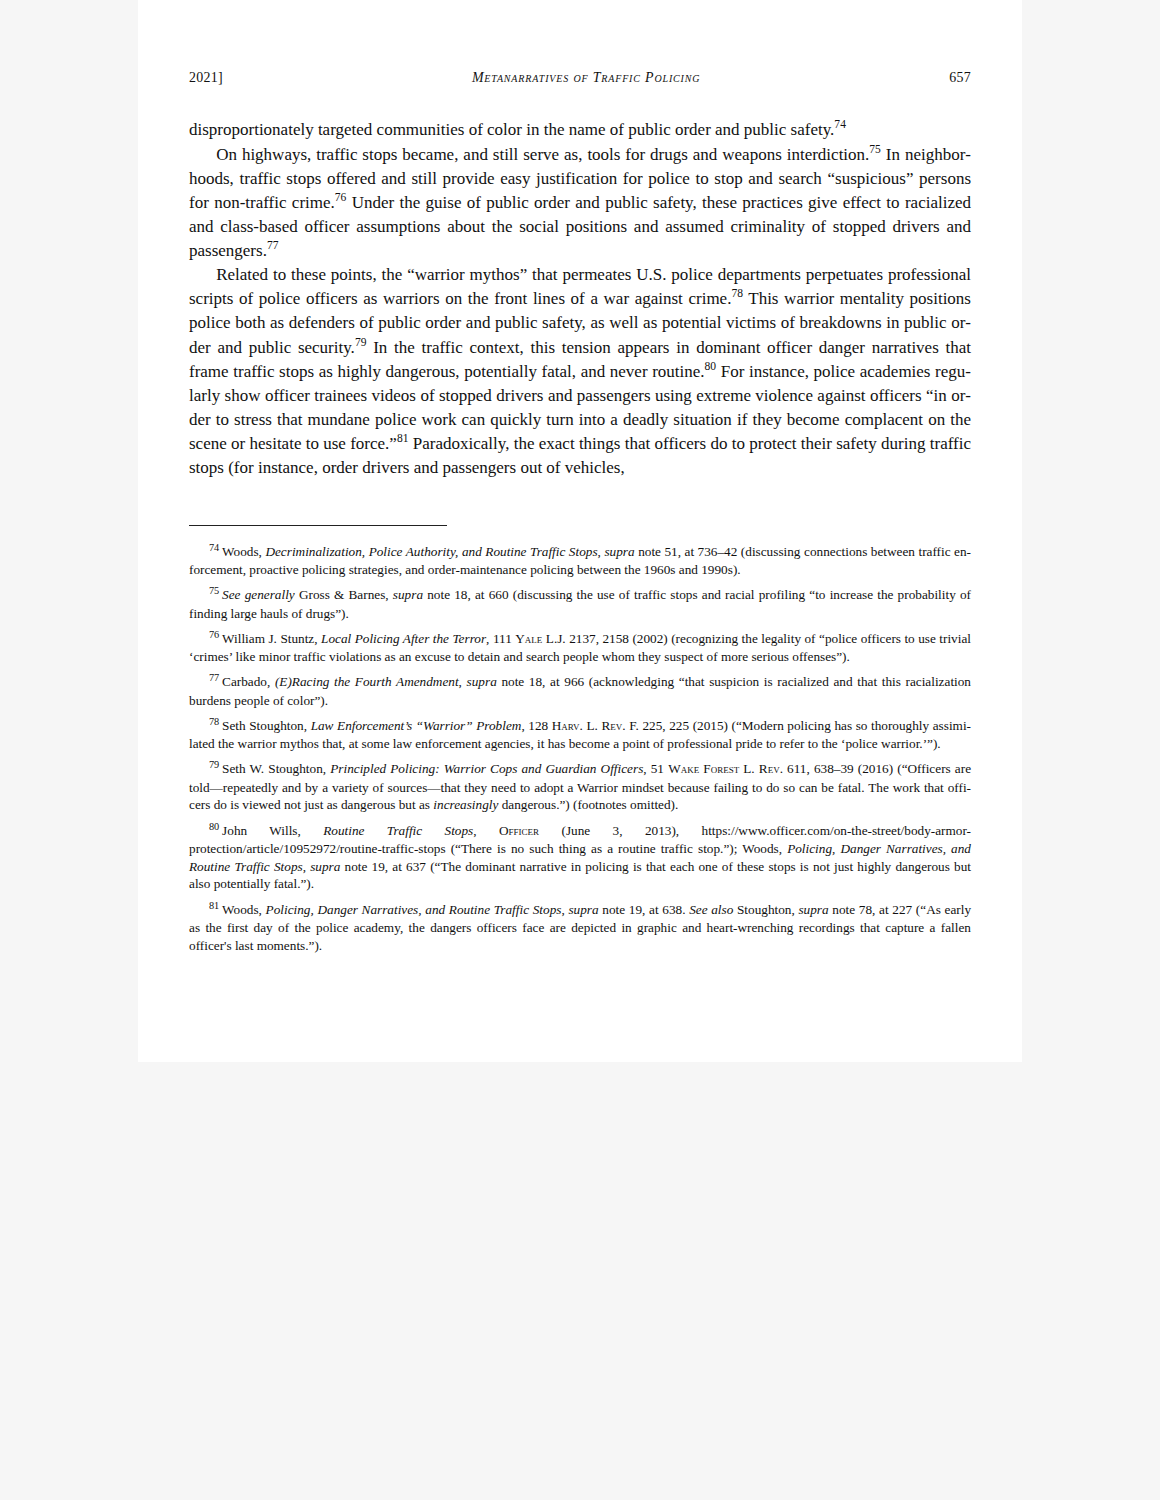2021] Metanarratives of Traffic Policing 657
disproportionately targeted communities of color in the name of public order and public safety.74
On highways, traffic stops became, and still serve as, tools for drugs and weapons interdiction.75 In neighborhoods, traffic stops offered and still provide easy justification for police to stop and search “suspicious” persons for non-traffic crime.76 Under the guise of public order and public safety, these practices give effect to racialized and class-based officer assumptions about the social positions and assumed criminality of stopped drivers and passengers.77
Related to these points, the “warrior mythos” that permeates U.S. police departments perpetuates professional scripts of police officers as warriors on the front lines of a war against crime.78 This warrior mentality positions police both as defenders of public order and public safety, as well as potential victims of breakdowns in public order and public security.79 In the traffic context, this tension appears in dominant officer danger narratives that frame traffic stops as highly dangerous, potentially fatal, and never routine.80 For instance, police academies regularly show officer trainees videos of stopped drivers and passengers using extreme violence against officers “in order to stress that mundane police work can quickly turn into a deadly situation if they become complacent on the scene or hesitate to use force.”81 Paradoxically, the exact things that officers do to protect their safety during traffic stops (for instance, order drivers and passengers out of vehicles,
Woods, Decriminalization, Police Authority, and Routine Traffic Stops, supra note 51, at 736–42 (discussing connections between traffic enforcement, proactive policing strategies, and order-maintenance policing between the 1960s and 1990s).
See generally Gross & Barnes, supra note 18, at 660 (discussing the use of traffic stops and racial profiling “to increase the probability of finding large hauls of drugs”).
William J. Stuntz, Local Policing After the Terror, 111 Yale L.J. 2137, 2158 (2002) (recognizing the legality of “police officers to use trivial ‘crimes’ like minor traffic violations as an excuse to detain and search people whom they suspect of more serious offenses”).
Carbado, (E)Racing the Fourth Amendment, supra note 18, at 966 (acknowledging “that suspicion is racialized and that this racialization burdens people of color”).
Seth Stoughton, Law Enforcement’s “Warrior” Problem, 128 Harv. L. Rev. F. 225, 225 (2015) (“Modern policing has so thoroughly assimilated the warrior mythos that, at some law enforcement agencies, it has become a point of professional pride to refer to the ‘police warrior.’”).
Seth W. Stoughton, Principled Policing: Warrior Cops and Guardian Officers, 51 Wake Forest L. Rev. 611, 638–39 (2016) (“Officers are told—repeatedly and by a variety of sources—that they need to adopt a Warrior mindset because failing to do so can be fatal. The work that officers do is viewed not just as dangerous but as increasingly dangerous.”) (footnotes omitted).
John Wills, Routine Traffic Stops, Officer (June 3, 2013), https://www.officer.com/on-the-street/body-armor-protection/article/10952972/routine-traffic-stops (“There is no such thing as a routine traffic stop.”); Woods, Policing, Danger Narratives, and Routine Traffic Stops, supra note 19, at 637 (“The dominant narrative in policing is that each one of these stops is not just highly dangerous but also potentially fatal.”).
Woods, Policing, Danger Narratives, and Routine Traffic Stops, supra note 19, at 638. See also Stoughton, supra note 78, at 227 (“As early as the first day of the police academy, the dangers officers face are depicted in graphic and heart-wrenching recordings that capture a fallen officer's last moments.”).